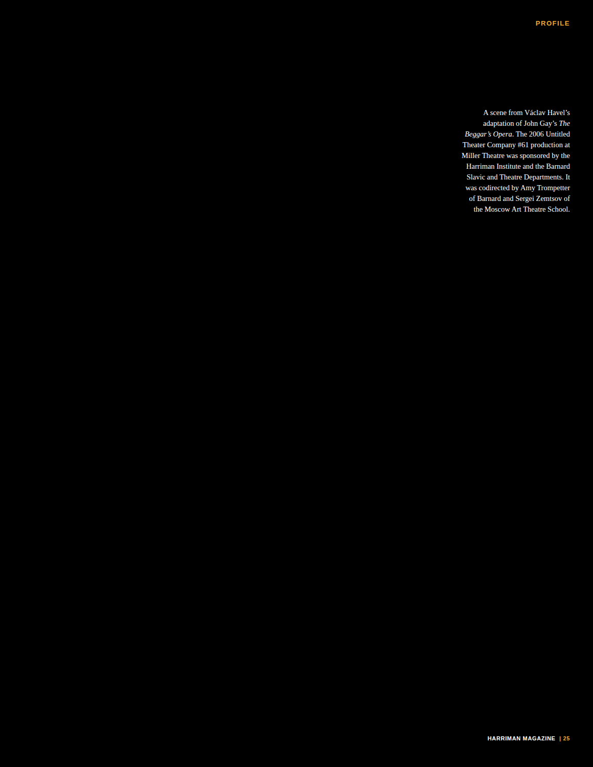PROFILE
A scene from Václav Havel’s adaptation of John Gay’s The Beggar’s Opera. The 2006 Untitled Theater Company #61 production at Miller Theatre was sponsored by the Harriman Institute and the Barnard Slavic and Theatre Departments. It was codirected by Amy Trompetter of Barnard and Sergei Zemtsov of the Moscow Art Theatre School.
HARRIMAN MAGAZINE | 25